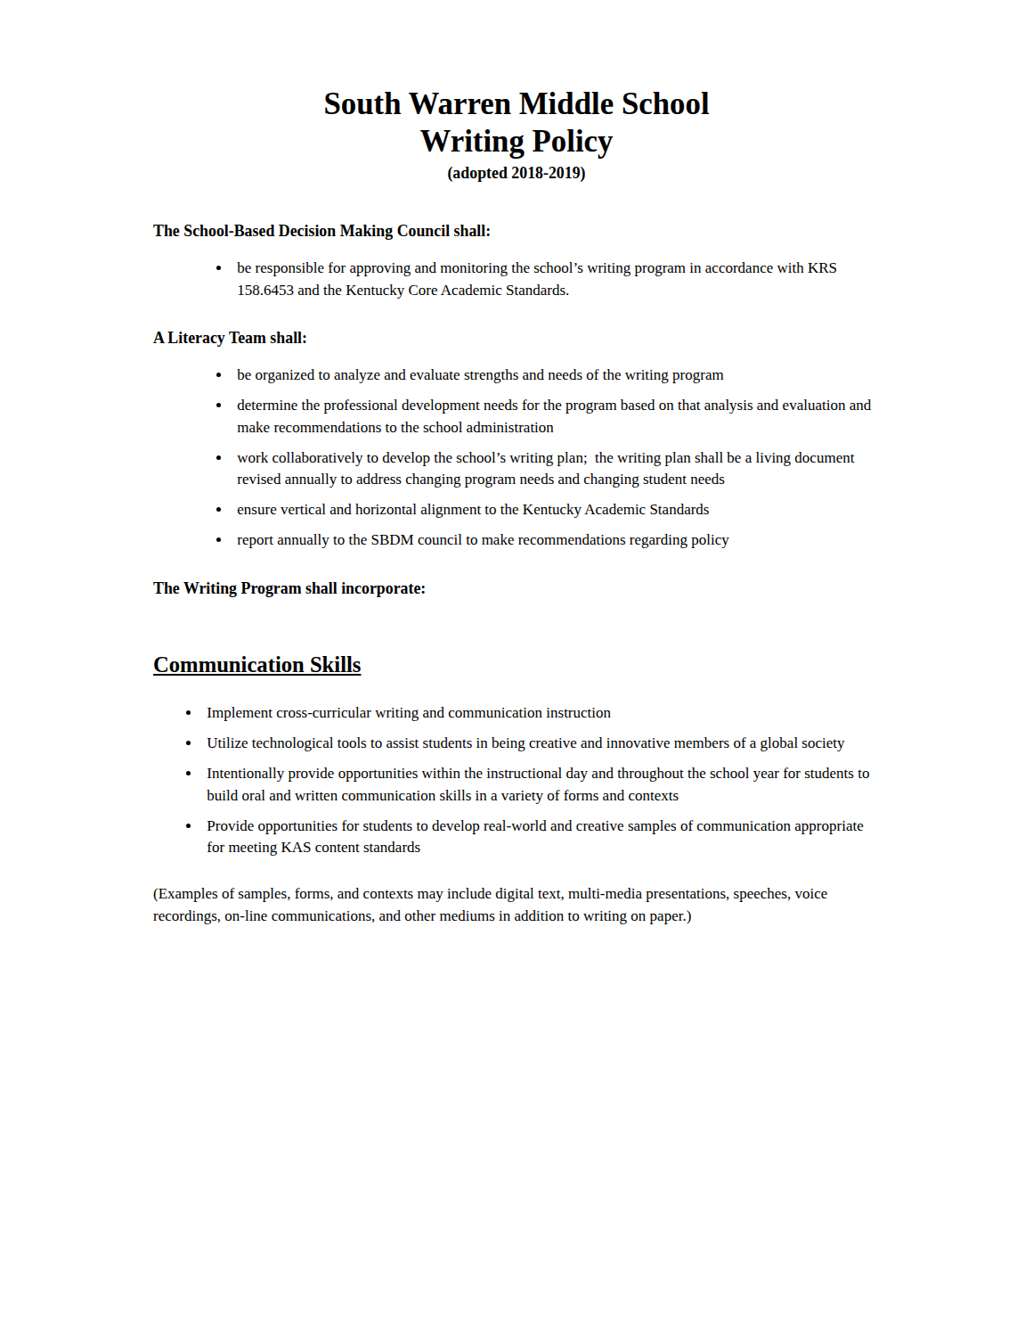South Warren Middle School
Writing Policy
(adopted 2018-2019)
The School-Based Decision Making Council shall:
be responsible for approving and monitoring the school’s writing program in accordance with KRS 158.6453 and the Kentucky Core Academic Standards.
A Literacy Team shall:
be organized to analyze and evaluate strengths and needs of the writing program
determine the professional development needs for the program based on that analysis and evaluation and make recommendations to the school administration
work collaboratively to develop the school’s writing plan; the writing plan shall be a living document revised annually to address changing program needs and changing student needs
ensure vertical and horizontal alignment to the Kentucky Academic Standards
report annually to the SBDM council to make recommendations regarding policy
The Writing Program shall incorporate:
Communication Skills
Implement cross-curricular writing and communication instruction
Utilize technological tools to assist students in being creative and innovative members of a global society
Intentionally provide opportunities within the instructional day and throughout the school year for students to build oral and written communication skills in a variety of forms and contexts
Provide opportunities for students to develop real-world and creative samples of communication appropriate for meeting KAS content standards
(Examples of samples, forms, and contexts may include digital text, multi-media presentations, speeches, voice recordings, on-line communications, and other mediums in addition to writing on paper.)